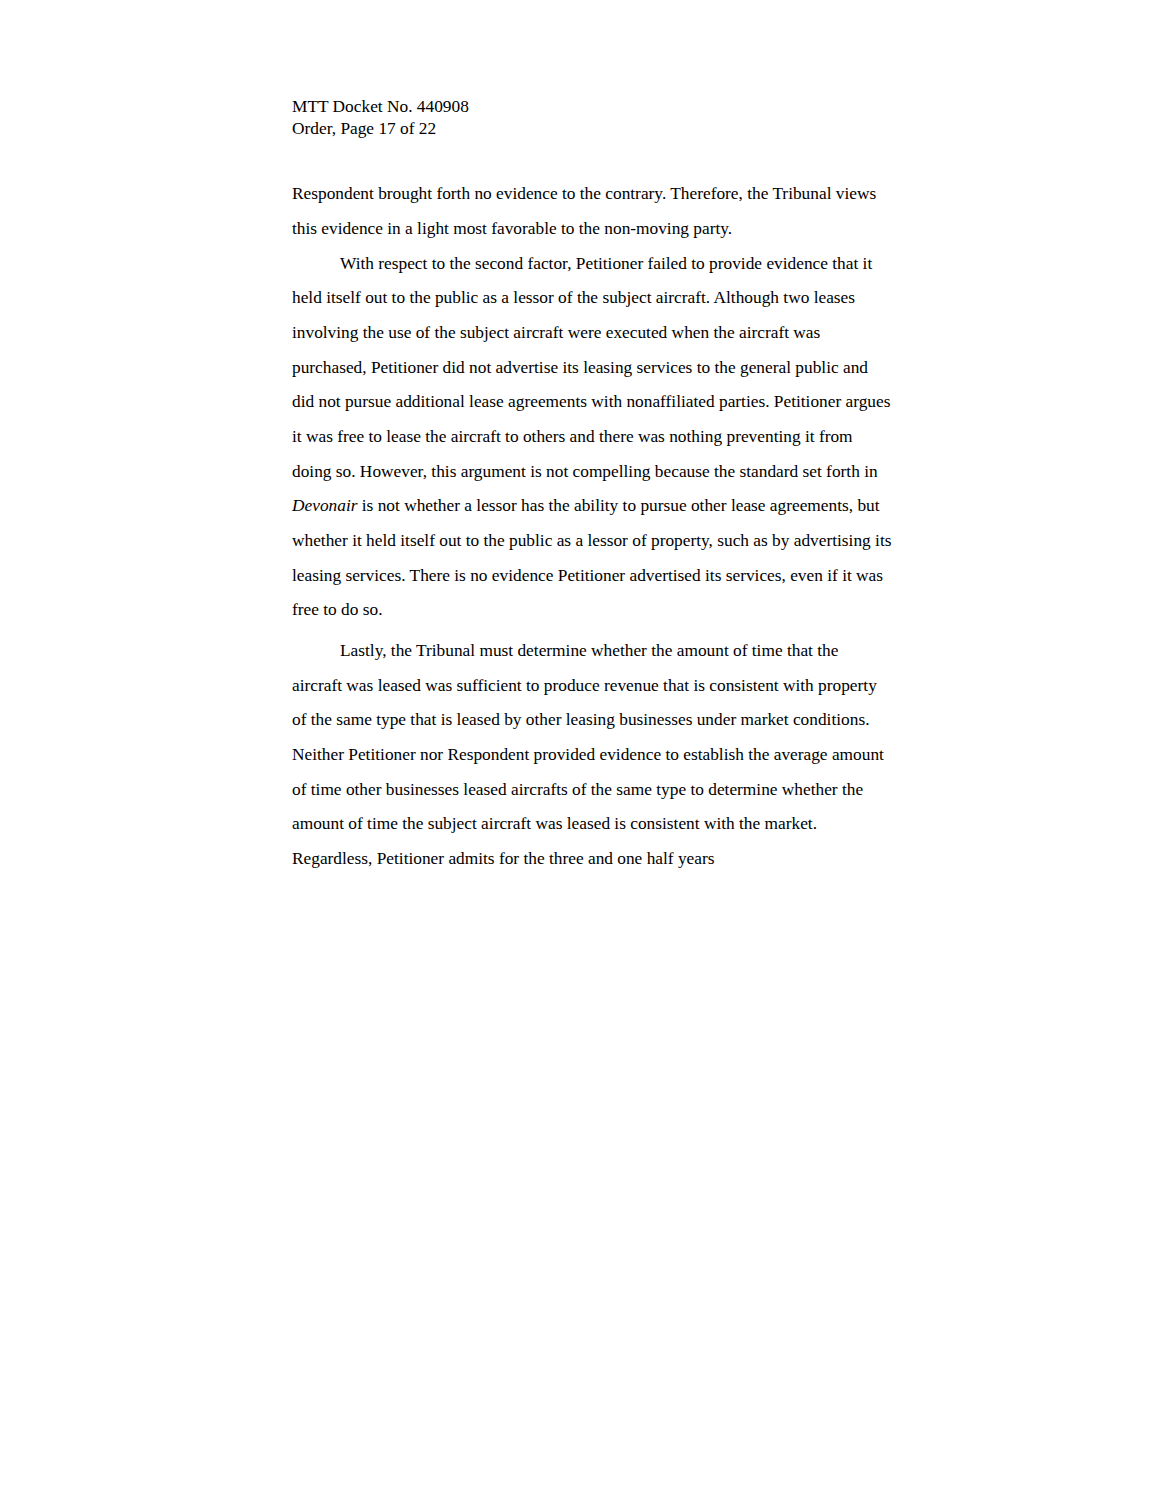MTT Docket No. 440908
Order, Page 17 of 22
Respondent brought forth no evidence to the contrary. Therefore, the Tribunal views this evidence in a light most favorable to the non-moving party.
With respect to the second factor, Petitioner failed to provide evidence that it held itself out to the public as a lessor of the subject aircraft. Although two leases involving the use of the subject aircraft were executed when the aircraft was purchased, Petitioner did not advertise its leasing services to the general public and did not pursue additional lease agreements with nonaffiliated parties. Petitioner argues it was free to lease the aircraft to others and there was nothing preventing it from doing so. However, this argument is not compelling because the standard set forth in Devonair is not whether a lessor has the ability to pursue other lease agreements, but whether it held itself out to the public as a lessor of property, such as by advertising its leasing services. There is no evidence Petitioner advertised its services, even if it was free to do so.
Lastly, the Tribunal must determine whether the amount of time that the aircraft was leased was sufficient to produce revenue that is consistent with property of the same type that is leased by other leasing businesses under market conditions. Neither Petitioner nor Respondent provided evidence to establish the average amount of time other businesses leased aircrafts of the same type to determine whether the amount of time the subject aircraft was leased is consistent with the market. Regardless, Petitioner admits for the three and one half years